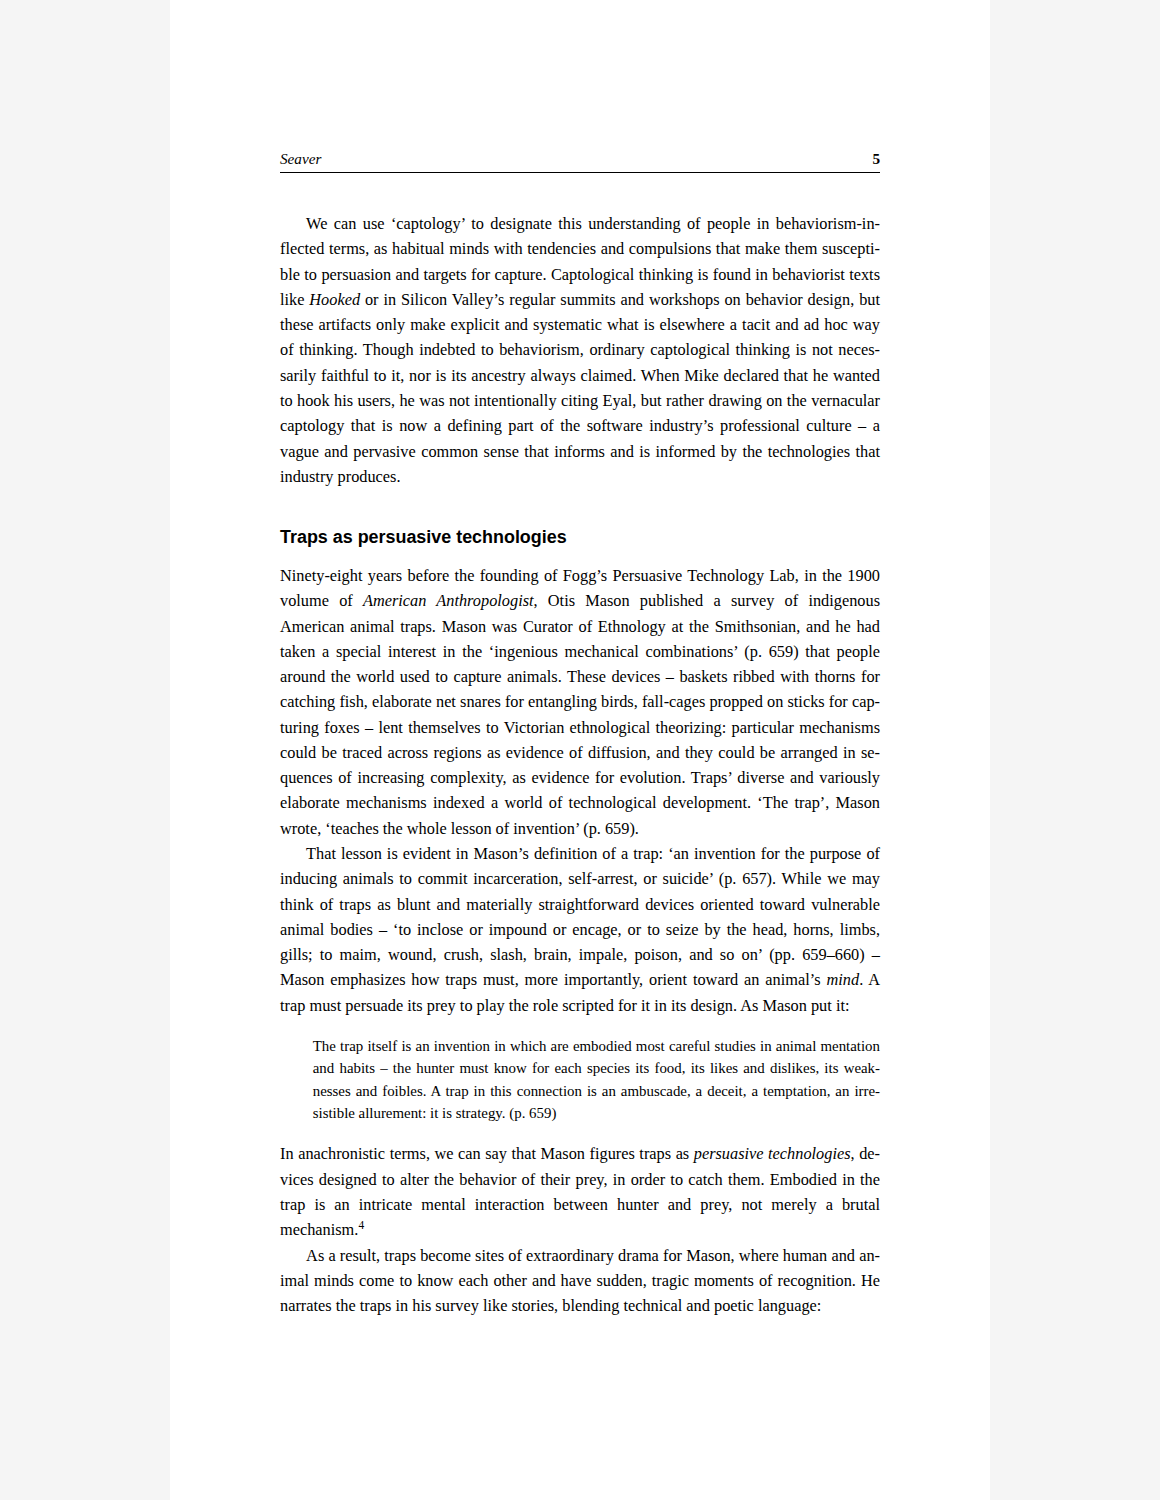Seaver 5
We can use ‘captology’ to designate this understanding of people in behaviorism-inflected terms, as habitual minds with tendencies and compulsions that make them susceptible to persuasion and targets for capture. Captological thinking is found in behaviorist texts like Hooked or in Silicon Valley’s regular summits and workshops on behavior design, but these artifacts only make explicit and systematic what is elsewhere a tacit and ad hoc way of thinking. Though indebted to behaviorism, ordinary captological thinking is not necessarily faithful to it, nor is its ancestry always claimed. When Mike declared that he wanted to hook his users, he was not intentionally citing Eyal, but rather drawing on the vernacular captology that is now a defining part of the software industry’s professional culture – a vague and pervasive common sense that informs and is informed by the technologies that industry produces.
Traps as persuasive technologies
Ninety-eight years before the founding of Fogg’s Persuasive Technology Lab, in the 1900 volume of American Anthropologist, Otis Mason published a survey of indigenous American animal traps. Mason was Curator of Ethnology at the Smithsonian, and he had taken a special interest in the ‘ingenious mechanical combinations’ (p. 659) that people around the world used to capture animals. These devices – baskets ribbed with thorns for catching fish, elaborate net snares for entangling birds, fall-cages propped on sticks for capturing foxes – lent themselves to Victorian ethnological theorizing: particular mechanisms could be traced across regions as evidence of diffusion, and they could be arranged in sequences of increasing complexity, as evidence for evolution. Traps’ diverse and variously elaborate mechanisms indexed a world of technological development. ‘The trap’, Mason wrote, ‘teaches the whole lesson of invention’ (p. 659).
That lesson is evident in Mason’s definition of a trap: ‘an invention for the purpose of inducing animals to commit incarceration, self-arrest, or suicide’ (p. 657). While we may think of traps as blunt and materially straightforward devices oriented toward vulnerable animal bodies – ‘to inclose or impound or encage, or to seize by the head, horns, limbs, gills; to maim, wound, crush, slash, brain, impale, poison, and so on’ (pp. 659–660) – Mason emphasizes how traps must, more importantly, orient toward an animal’s mind. A trap must persuade its prey to play the role scripted for it in its design. As Mason put it:
The trap itself is an invention in which are embodied most careful studies in animal mentation and habits – the hunter must know for each species its food, its likes and dislikes, its weaknesses and foibles. A trap in this connection is an ambuscade, a deceit, a temptation, an irresistible allurement: it is strategy. (p. 659)
In anachronistic terms, we can say that Mason figures traps as persuasive technologies, devices designed to alter the behavior of their prey, in order to catch them. Embodied in the trap is an intricate mental interaction between hunter and prey, not merely a brutal mechanism.4
As a result, traps become sites of extraordinary drama for Mason, where human and animal minds come to know each other and have sudden, tragic moments of recognition. He narrates the traps in his survey like stories, blending technical and poetic language: